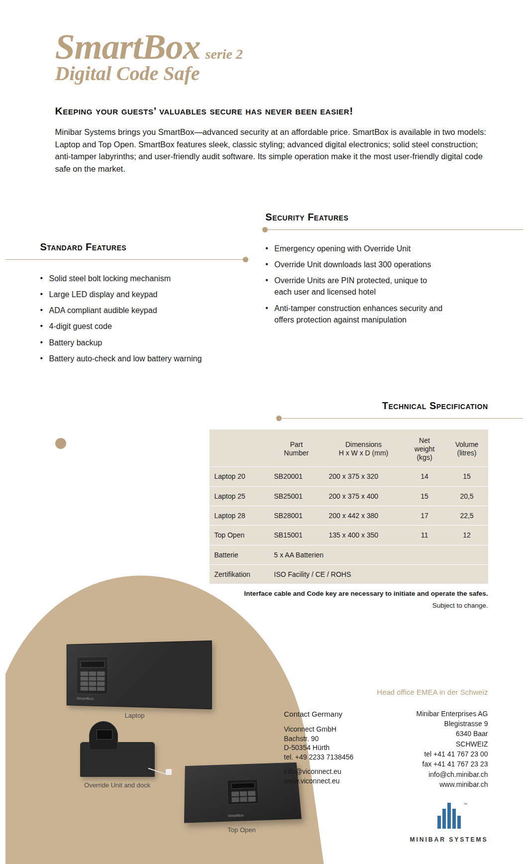SmartBoxserie 2
Digital Code Safe
Keeping your guests’ valuables secure has never been easier!
Minibar Systems brings you SmartBox—advanced security at an affordable price. SmartBox is available in two models: Laptop and Top Open. SmartBox features sleek, classic styling; advanced digital electronics; solid steel construction; anti-tamper labyrinths; and user-friendly audit software. Its simple operation make it the most user-friendly digital code safe on the market.
Standard Features
Solid steel bolt locking mechanism
Large LED display and keypad
ADA compliant audible keypad
4-digit guest code
Battery backup
Battery auto-check and low battery warning
Security Features
Emergency opening with Override Unit
Override Unit downloads last 300 operations
Override Units are PIN protected, unique to each user and licensed hotel
Anti-tamper construction enhances security and offers protection against manipulation
Technical Specification
| | Part Number | Dimensions H x W x D (mm) | Net weight (kgs) | Volume (litres) |
| --- | --- | --- | --- | --- |
| Laptop 20 | SB20001 | 200 x 375 x 320 | 14 | 15 |
| Laptop 25 | SB25001 | 200 x 375 x 400 | 15 | 20,5 |
| Laptop 28 | SB28001 | 200 x 442 x 380 | 17 | 22,5 |
| Top Open | SB15001 | 135 x 400 x 350 | 11 | 12 |
| Batterie | 5 x AA Batterien |
| Zertifikation | ISO Facility / CE / ROHS |
Interface cable and Code key are necessary to initiate and operate the safes. Subject to change.
SmartBox
Laptop
Override Unit and dock
SmartBox
Top Open
Head office EMEA in der Schweiz
Contact Germany
Viconnect GmbH
Bachstr. 90
D-50354 Hürth
tel. +49 2233 7138456
info@viconnect.eu
www.viconnect.eu
Minibar Enterprises AG
Blegistrasse 9
6340 Baar
SCHWEIZ
tel +41 41 767 23 00
fax +41 41 767 23 23
info@ch.minibar.ch
www.minibar.ch
™
MINIBAR SYSTEMS